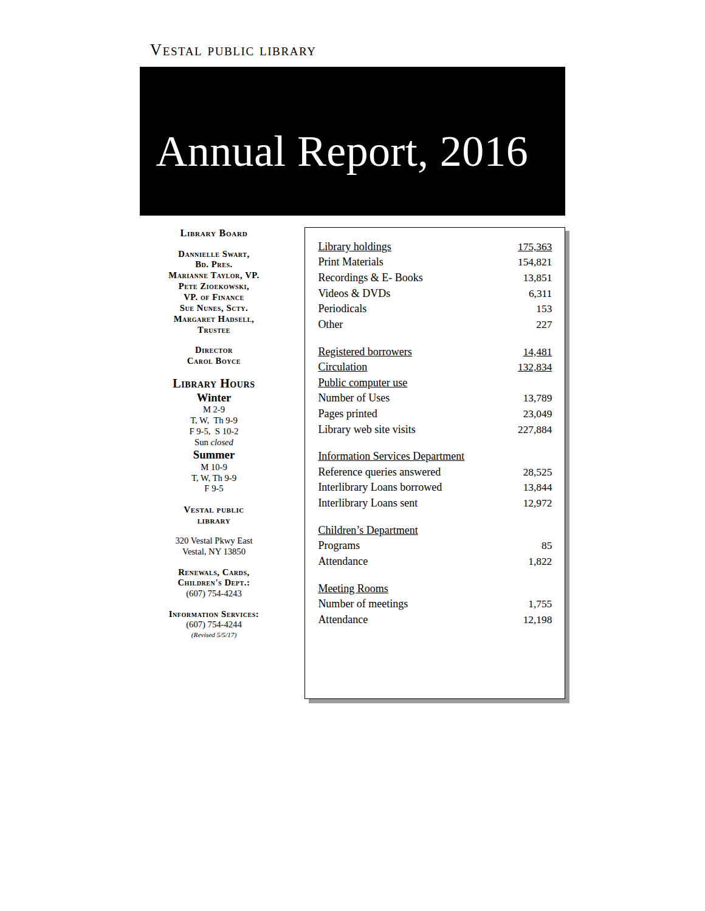Vestal public library
Annual Report, 2016
Library Board
Dannielle Swart,
Bd. Pres.
Marianne Taylor, VP.
Pete Zioekowski,
VP. of Finance
Sue Nunes, Scty.
Margaret Hadsell,
Trustee
Director
Carol Boyce
Library Hours
Winter
M 2-9
T, W, Th 9-9
F 9-5, S 10-2
Sun closed
Summer
M 10-9
T, W, Th 9-9
F 9-5
Vestal public
library
320 Vestal Pkwy East
Vestal, NY 13850
Renewals, Cards,
Children's Dept.:
(607) 754-4243
Information Services:
(607) 754-4244
(Revised 5/5/17)
| Library holdings | 175,363 |
| Print Materials | 154,821 |
| Recordings & E- Books | 13,851 |
| Videos & DVDs | 6,311 |
| Periodicals | 153 |
| Other | 227 |
| Registered borrowers | 14,481 |
| Circulation | 132,834 |
| Public computer use | |
| Number of Uses | 13,789 |
| Pages printed | 23,049 |
| Library web site visits | 227,884 |
| Information Services Department | |
| Reference queries answered | 28,525 |
| Interlibrary Loans borrowed | 13,844 |
| Interlibrary Loans sent | 12,972 |
| Children’s Department | |
| Programs | 85 |
| Attendance | 1,822 |
| Meeting Rooms | |
| Number of meetings | 1,755 |
| Attendance | 12,198 |